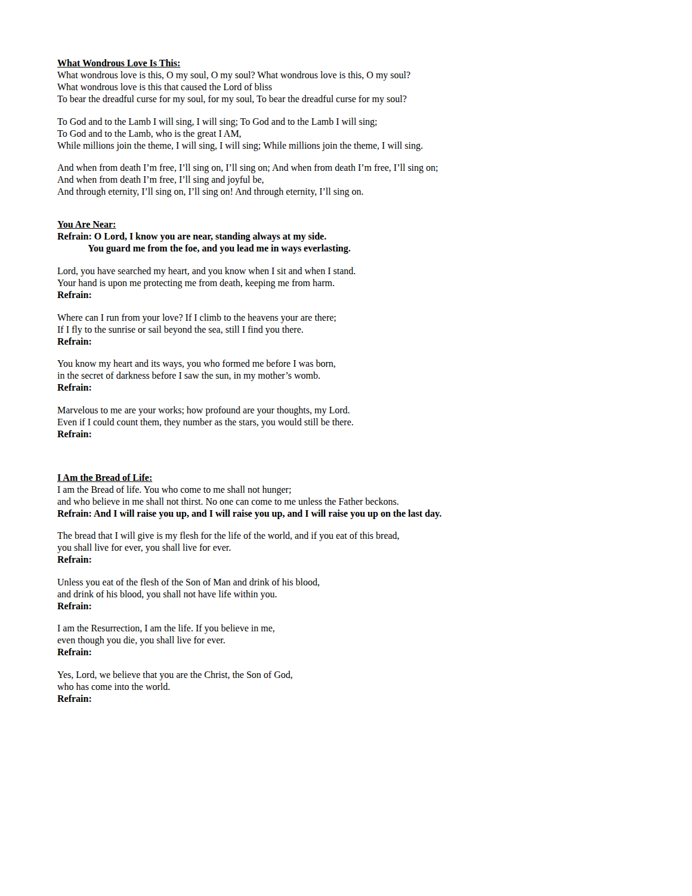What Wondrous Love Is This:
What wondrous love is this, O my soul, O my soul? What wondrous love is this, O my soul?
What wondrous love is this that caused the Lord of bliss
To bear the dreadful curse for my soul, for my soul, To bear the dreadful curse for my soul?
To God and to the Lamb I will sing, I will sing; To God and to the Lamb I will sing;
To God and to the Lamb, who is the great I AM,
While millions join the theme, I will sing, I will sing; While millions join the theme, I will sing.
And when from death I’m free, I’ll sing on, I’ll sing on; And when from death I’m free, I’ll sing on;
And when from death I’m free, I’ll sing and joyful be,
And through eternity, I’ll sing on, I’ll sing on! And through eternity, I’ll sing on.
You Are Near:
Refrain: O Lord, I know you are near, standing always at my side.
You guard me from the foe, and you lead me in ways everlasting.
Lord, you have searched my heart, and you know when I sit and when I stand.
Your hand is upon me protecting me from death, keeping me from harm.
Refrain:
Where can I run from your love? If I climb to the heavens your are there;
If I fly to the sunrise or sail beyond the sea, still I find you there.
Refrain:
You know my heart and its ways, you who formed me before I was born,
in the secret of darkness before I saw the sun, in my mother’s womb.
Refrain:
Marvelous to me are your works; how profound are your thoughts, my Lord.
Even if I could count them, they number as the stars, you would still be there.
Refrain:
I Am the Bread of Life:
I am the Bread of life. You who come to me shall not hunger;
and who believe in me shall not thirst. No one can come to me unless the Father beckons.
Refrain: And I will raise you up, and I will raise you up, and I will raise you up on the last day.
The bread that I will give is my flesh for the life of the world, and if you eat of this bread,
you shall live for ever, you shall live for ever.
Refrain:
Unless you eat of the flesh of the Son of Man and drink of his blood,
and drink of his blood, you shall not have life within you.
Refrain:
I am the Resurrection, I am the life. If you believe in me,
even though you die, you shall live for ever.
Refrain:
Yes, Lord, we believe that you are the Christ, the Son of God,
who has come into the world.
Refrain: